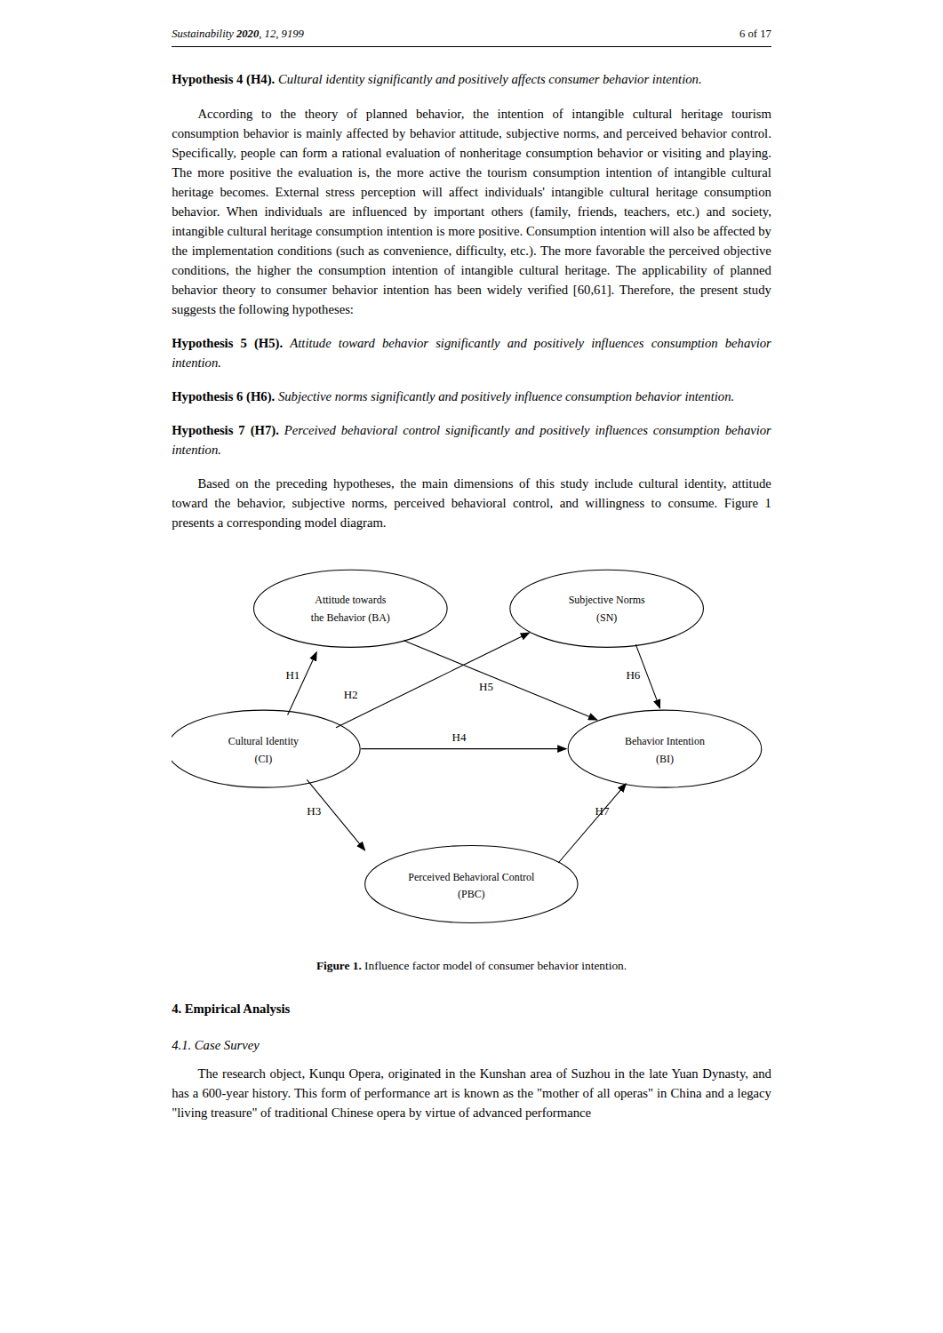Sustainability 2020, 12, 9199 6 of 17
Hypothesis 4 (H4). Cultural identity significantly and positively affects consumer behavior intention.
According to the theory of planned behavior, the intention of intangible cultural heritage tourism consumption behavior is mainly affected by behavior attitude, subjective norms, and perceived behavior control. Specifically, people can form a rational evaluation of nonheritage consumption behavior or visiting and playing. The more positive the evaluation is, the more active the tourism consumption intention of intangible cultural heritage becomes. External stress perception will affect individuals' intangible cultural heritage consumption behavior. When individuals are influenced by important others (family, friends, teachers, etc.) and society, intangible cultural heritage consumption intention is more positive. Consumption intention will also be affected by the implementation conditions (such as convenience, difficulty, etc.). The more favorable the perceived objective conditions, the higher the consumption intention of intangible cultural heritage. The applicability of planned behavior theory to consumer behavior intention has been widely verified [60,61]. Therefore, the present study suggests the following hypotheses:
Hypothesis 5 (H5). Attitude toward behavior significantly and positively influences consumption behavior intention.
Hypothesis 6 (H6). Subjective norms significantly and positively influence consumption behavior intention.
Hypothesis 7 (H7). Perceived behavioral control significantly and positively influences consumption behavior intention.
Based on the preceding hypotheses, the main dimensions of this study include cultural identity, attitude toward the behavior, subjective norms, perceived behavioral control, and willingness to consume. Figure 1 presents a corresponding model diagram.
Attitude towards the Behavior (BA) Subjective Norms (SN) Cultural Identity (CI) Behavior Intention (BI) Perceived Behavioral Control (PBC) H1 H2 H3 H4 H5 H6 H7
Figure 1. Influence factor model of consumer behavior intention.
4. Empirical Analysis
4.1. Case Survey
The research object, Kunqu Opera, originated in the Kunshan area of Suzhou in the late Yuan Dynasty, and has a 600-year history. This form of performance art is known as the "mother of all operas" in China and a legacy "living treasure" of traditional Chinese opera by virtue of advanced performance